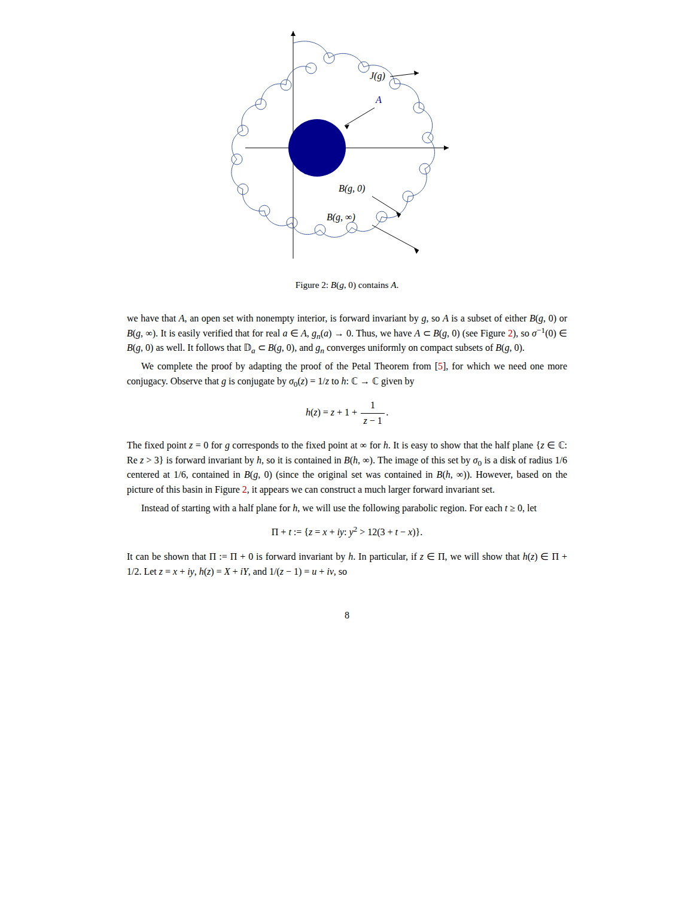J(g) A B(g, 0) B(g, ∞)
Figure 2: B(g, 0) contains A.
we have that A, an open set with nonempty interior, is forward invariant by g, so A is a subset of either B(g, 0) or B(g, ∞). It is easily verified that for real a ∈ A, gn(a) → 0. Thus, we have A ⊂ B(g, 0) (see Figure 2), so σ−1(0) ∈ B(g, 0) as well. It follows that 𝔻a ⊂ B(g, 0), and gn converges uniformly on compact subsets of B(g, 0).
We complete the proof by adapting the proof of the Petal Theorem from [5], for which we need one more conjugacy. Observe that g is conjugate by σ0(z) = 1/z to h: ℂ → ℂ given by
h(z) = z + 1 + 1 z − 1.
The fixed point z = 0 for g corresponds to the fixed point at ∞ for h. It is easy to show that the half plane {z ∈ ℂ: Re z > 3} is forward invariant by h, so it is contained in B(h, ∞). The image of this set by σ0 is a disk of radius 1/6 centered at 1/6, contained in B(g, 0) (since the original set was contained in B(h, ∞)). However, based on the picture of this basin in Figure 2, it appears we can construct a much larger forward invariant set.
Instead of starting with a half plane for h, we will use the following parabolic region. For each t ≥ 0, let
Π + t := {z = x + iy: y2 > 12(3 + t − x)}.
It can be shown that Π := Π + 0 is forward invariant by h. In particular, if z ∈ Π, we will show that h(z) ∈ Π + 1/2. Let z = x + iy, h(z) = X + iY, and 1/(z − 1) = u + iv, so
8